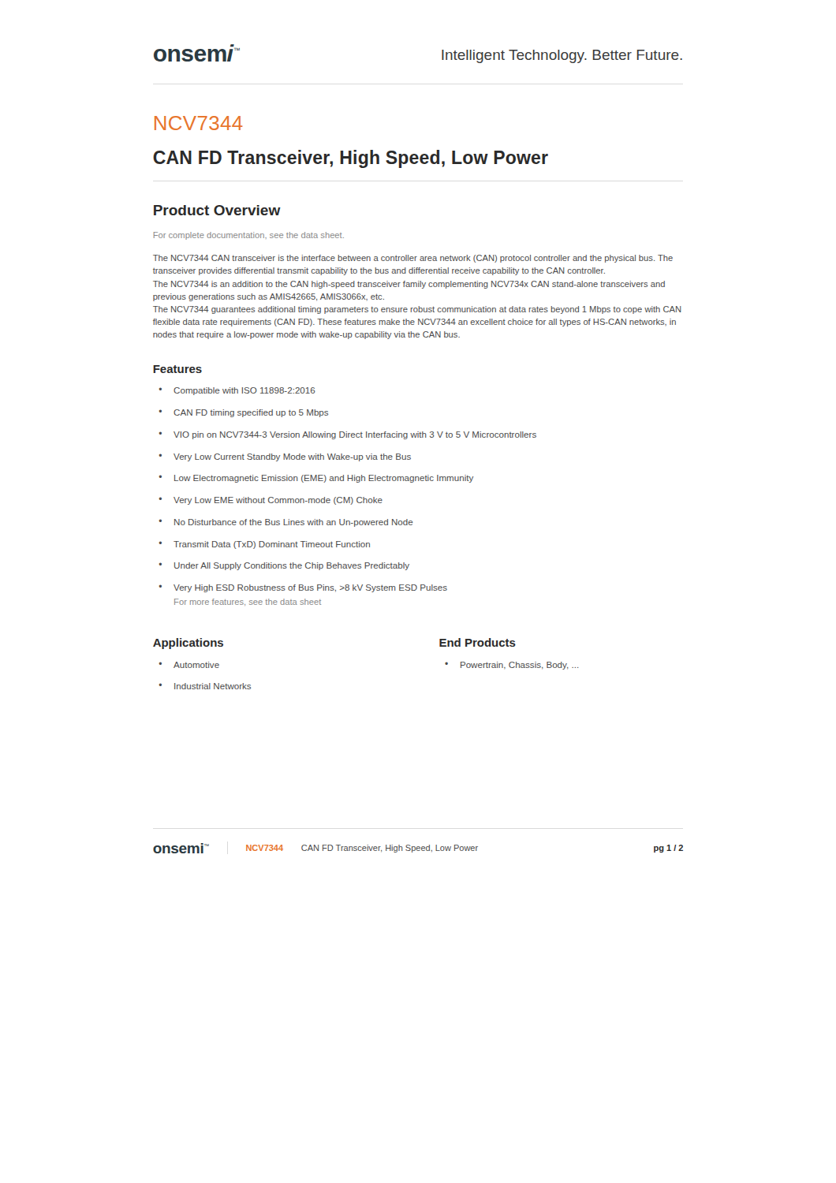onsemi™
Intelligent Technology. Better Future.
NCV7344
CAN FD Transceiver, High Speed, Low Power
Product Overview
For complete documentation, see the data sheet.
The NCV7344 CAN transceiver is the interface between a controller area network (CAN) protocol controller and the physical bus. The transceiver provides differential transmit capability to the bus and differential receive capability to the CAN controller.
The NCV7344 is an addition to the CAN high-speed transceiver family complementing NCV734x CAN stand-alone transceivers and previous generations such as AMIS42665, AMIS3066x, etc.
The NCV7344 guarantees additional timing parameters to ensure robust communication at data rates beyond 1 Mbps to cope with CAN flexible data rate requirements (CAN FD). These features make the NCV7344 an excellent choice for all types of HS-CAN networks, in nodes that require a low-power mode with wake-up capability via the CAN bus.
Features
Compatible with ISO 11898-2:2016
CAN FD timing specified up to 5 Mbps
VIO pin on NCV7344-3 Version Allowing Direct Interfacing with 3 V to 5 V Microcontrollers
Very Low Current Standby Mode with Wake-up via the Bus
Low Electromagnetic Emission (EME) and High Electromagnetic Immunity
Very Low EME without Common-mode (CM) Choke
No Disturbance of the Bus Lines with an Un-powered Node
Transmit Data (TxD) Dominant Timeout Function
Under All Supply Conditions the Chip Behaves Predictably
Very High ESD Robustness of Bus Pins, >8 kV System ESD Pulses For more features, see the data sheet
Applications
Automotive
Industrial Networks
End Products
Powertrain, Chassis, Body, ...
onsemi™ NCV7344 CAN FD Transceiver, High Speed, Low Power pg 1 / 2